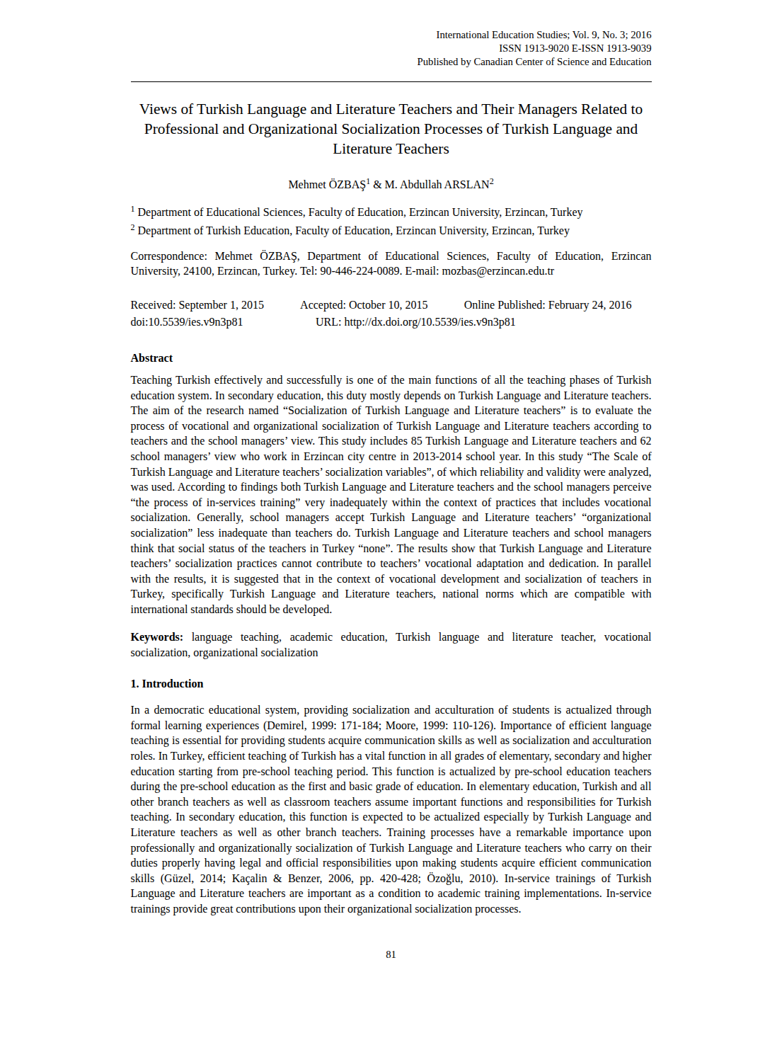International Education Studies; Vol. 9, No. 3; 2016
ISSN 1913-9020 E-ISSN 1913-9039
Published by Canadian Center of Science and Education
Views of Turkish Language and Literature Teachers and Their Managers Related to Professional and Organizational Socialization Processes of Turkish Language and Literature Teachers
Mehmet ÖZBAŞ1 & M. Abdullah ARSLAN2
1 Department of Educational Sciences, Faculty of Education, Erzincan University, Erzincan, Turkey
2 Department of Turkish Education, Faculty of Education, Erzincan University, Erzincan, Turkey
Correspondence: Mehmet ÖZBAŞ, Department of Educational Sciences, Faculty of Education, Erzincan University, 24100, Erzincan, Turkey. Tel: 90-446-224-0089. E-mail: mozbas@erzincan.edu.tr
Received: September 1, 2015 Accepted: October 10, 2015 Online Published: February 24, 2016
doi:10.5539/ies.v9n3p81 URL: http://dx.doi.org/10.5539/ies.v9n3p81
Abstract
Teaching Turkish effectively and successfully is one of the main functions of all the teaching phases of Turkish education system. In secondary education, this duty mostly depends on Turkish Language and Literature teachers. The aim of the research named “Socialization of Turkish Language and Literature teachers” is to evaluate the process of vocational and organizational socialization of Turkish Language and Literature teachers according to teachers and the school managers’ view. This study includes 85 Turkish Language and Literature teachers and 62 school managers’ view who work in Erzincan city centre in 2013-2014 school year. In this study “The Scale of Turkish Language and Literature teachers’ socialization variables”, of which reliability and validity were analyzed, was used. According to findings both Turkish Language and Literature teachers and the school managers perceive “the process of in-services training” very inadequately within the context of practices that includes vocational socialization. Generally, school managers accept Turkish Language and Literature teachers’ “organizational socialization” less inadequate than teachers do. Turkish Language and Literature teachers and school managers think that social status of the teachers in Turkey “none”. The results show that Turkish Language and Literature teachers’ socialization practices cannot contribute to teachers’ vocational adaptation and dedication. In parallel with the results, it is suggested that in the context of vocational development and socialization of teachers in Turkey, specifically Turkish Language and Literature teachers, national norms which are compatible with international standards should be developed.
Keywords: language teaching, academic education, Turkish language and literature teacher, vocational socialization, organizational socialization
1. Introduction
In a democratic educational system, providing socialization and acculturation of students is actualized through formal learning experiences (Demirel, 1999: 171-184; Moore, 1999: 110-126). Importance of efficient language teaching is essential for providing students acquire communication skills as well as socialization and acculturation roles. In Turkey, efficient teaching of Turkish has a vital function in all grades of elementary, secondary and higher education starting from pre-school teaching period. This function is actualized by pre-school education teachers during the pre-school education as the first and basic grade of education. In elementary education, Turkish and all other branch teachers as well as classroom teachers assume important functions and responsibilities for Turkish teaching. In secondary education, this function is expected to be actualized especially by Turkish Language and Literature teachers as well as other branch teachers. Training processes have a remarkable importance upon professionally and organizationally socialization of Turkish Language and Literature teachers who carry on their duties properly having legal and official responsibilities upon making students acquire efficient communication skills (Güzel, 2014; Kaçalin & Benzer, 2006, pp. 420-428; Özoğlu, 2010). In-service trainings of Turkish Language and Literature teachers are important as a condition to academic training implementations. In-service trainings provide great contributions upon their organizational socialization processes.
81